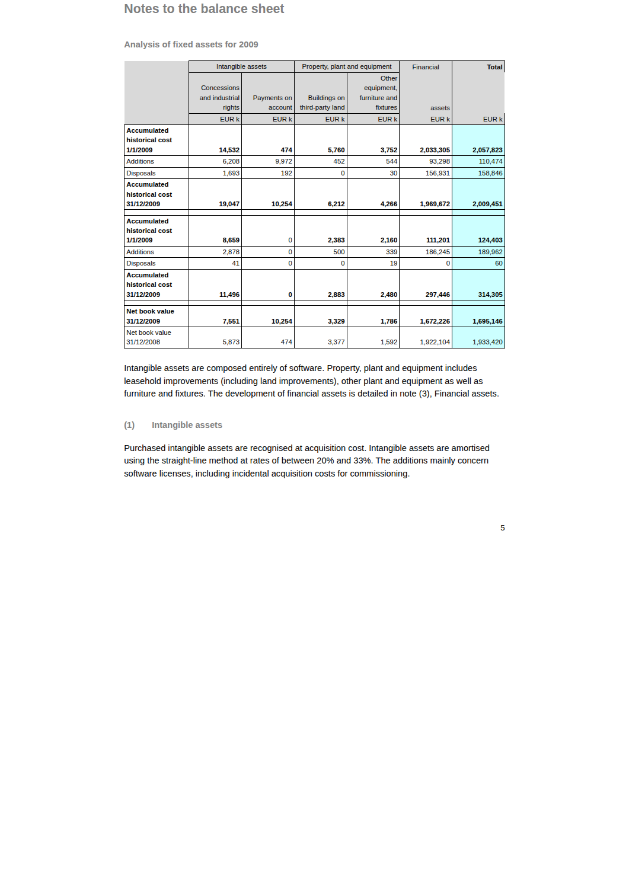Notes to the balance sheet
Analysis of fixed assets for 2009
| | Intangible assets | Property, plant and equipment | Financial | Total |
| --- | --- | --- | --- | --- |
| | Concessions and industrial rights | Payments on account | Buildings on third-party land | Other equipment, furniture and fixtures | assets | |
| | EUR k | EUR k | EUR k | EUR k | EUR k | EUR k |
| Accumulated historical cost 1/1/2009 | 14,532 | 474 | 5,760 | 3,752 | 2,033,305 | 2,057,823 |
| Additions | 6,208 | 9,972 | 452 | 544 | 93,298 | 110,474 |
| Disposals | 1,693 | 192 | 0 | 30 | 156,931 | 158,846 |
| Accumulated historical cost 31/12/2009 | 19,047 | 10,254 | 6,212 | 4,266 | 1,969,672 | 2,009,451 |
| Accumulated historical cost 1/1/2009 | 8,659 | 0 | 2,383 | 2,160 | 111,201 | 124,403 |
| Additions | 2,878 | 0 | 500 | 339 | 186,245 | 189,962 |
| Disposals | 41 | 0 | 0 | 19 | 0 | 60 |
| Accumulated historical cost 31/12/2009 | 11,496 | 0 | 2,883 | 2,480 | 297,446 | 314,305 |
| Net book value 31/12/2009 | 7,551 | 10,254 | 3,329 | 1,786 | 1,672,226 | 1,695,146 |
| Net book value 31/12/2008 | 5,873 | 474 | 3,377 | 1,592 | 1,922,104 | 1,933,420 |
Intangible assets are composed entirely of software. Property, plant and equipment includes leasehold improvements (including land improvements), other plant and equipment as well as furniture and fixtures. The development of financial assets is detailed in note (3), Financial assets.
(1) Intangible assets
Purchased intangible assets are recognised at acquisition cost. Intangible assets are amortised using the straight-line method at rates of between 20% and 33%. The additions mainly concern software licenses, including incidental acquisition costs for commissioning.
5